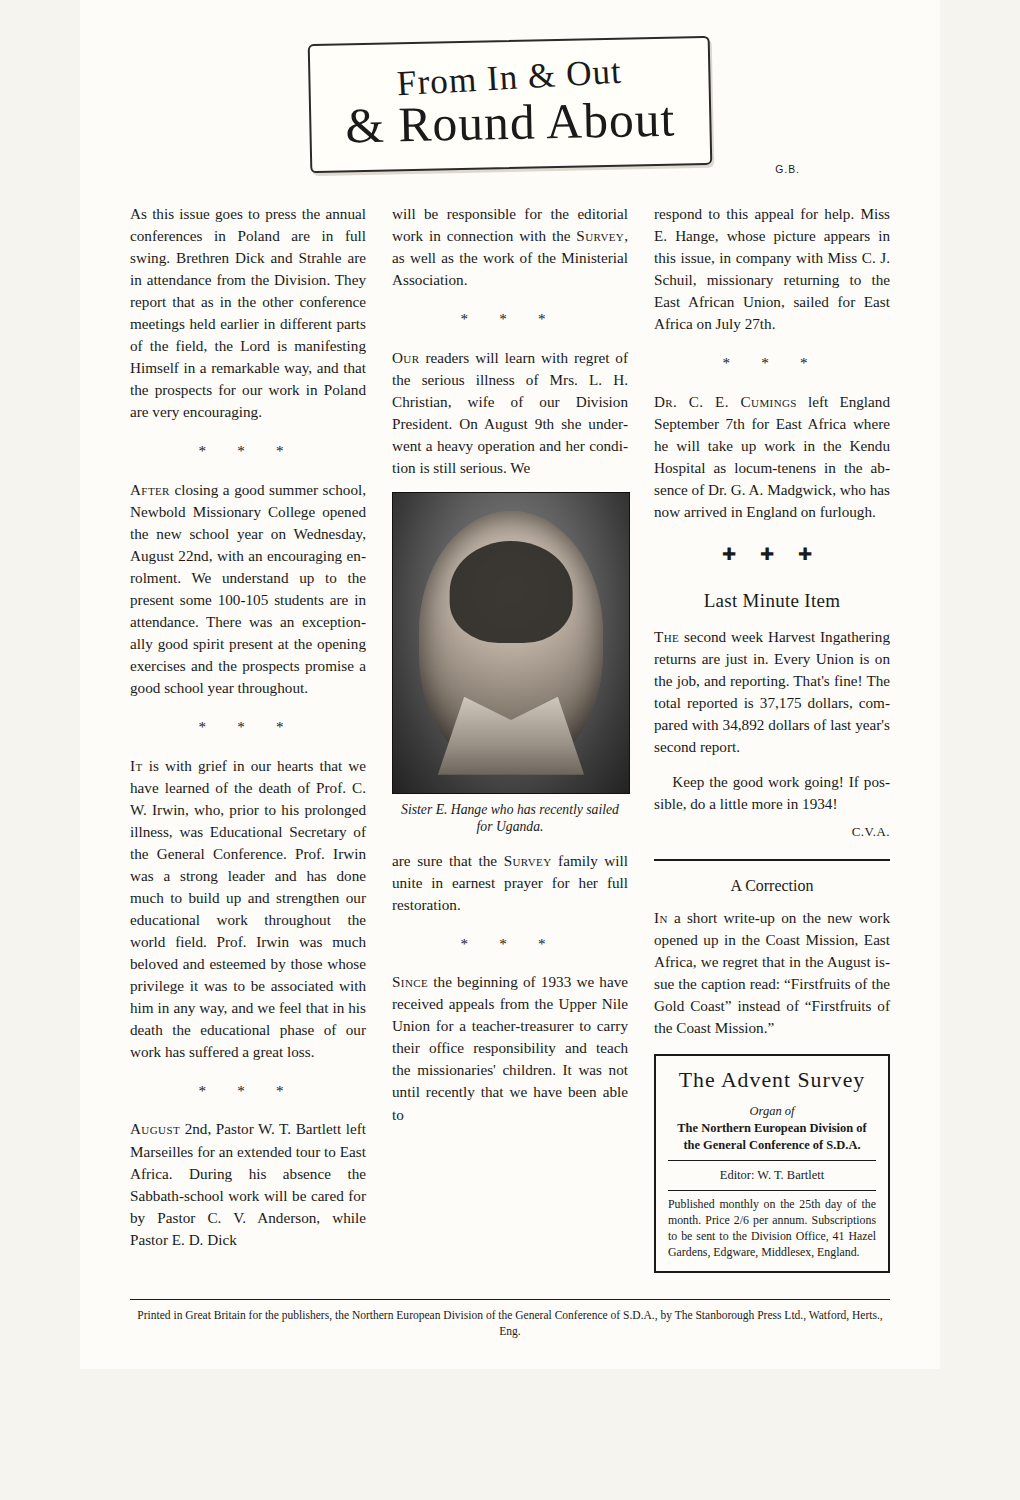From In & Out & Round About
G.B.
As this issue goes to press the annual conferences in Poland are in full swing. Brethren Dick and Strahle are in attendance from the Division. They report that as in the other conference meetings held earlier in different parts of the field, the Lord is manifesting Himself in a remarkable way, and that the prospects for our work in Poland are very encouraging.
* * *
After closing a good summer school, Newbold Missionary College opened the new school year on Wednesday, August 22nd, with an encouraging enrolment. We understand up to the present some 100-105 students are in attendance. There was an exceptionally good spirit present at the opening exercises and the prospects promise a good school year throughout.
* * *
It is with grief in our hearts that we have learned of the death of Prof. C. W. Irwin, who, prior to his prolonged illness, was Educational Secretary of the General Conference. Prof. Irwin was a strong leader and has done much to build up and strengthen our educational work throughout the world field. Prof. Irwin was much beloved and esteemed by those whose privilege it was to be associated with him in any way, and we feel that in his death the educational phase of our work has suffered a great loss.
* * *
August 2nd, Pastor W. T. Bartlett left Marseilles for an extended tour to East Africa. During his absence the Sabbath-school work will be cared for by Pastor C. V. Anderson, while Pastor E. D. Dick
will be responsible for the editorial work in connection with the Survey, as well as the work of the Ministerial Association.
* * *
Our readers will learn with regret of the serious illness of Mrs. L. H. Christian, wife of our Division President. On August 9th she underwent a heavy operation and her condition is still serious. We
Sister E. Hange who has recently sailed for Uganda.
are sure that the Survey family will unite in earnest prayer for her full restoration.
* * *
Since the beginning of 1933 we have received appeals from the Upper Nile Union for a teacher-treasurer to carry their office responsibility and teach the missionaries' children. It was not until recently that we have been able to
respond to this appeal for help. Miss E. Hange, whose picture appears in this issue, in company with Miss C. J. Schuil, missionary returning to the East African Union, sailed for East Africa on July 27th.
* * *
Dr. C. E. Cumings left England September 7th for East Africa where he will take up work in the Kendu Hospital as locum-tenens in the absence of Dr. G. A. Madgwick, who has now arrived in England on furlough.
✚ ✚ ✚
Last Minute Item
The second week Harvest Ingathering returns are just in. Every Union is on the job, and reporting. That's fine! The total reported is 37,175 dollars, compared with 34,892 dollars of last year's second report.
Keep the good work going! If possible, do a little more in 1934!
C.V.A.
A Correction
In a short write-up on the new work opened up in the Coast Mission, East Africa, we regret that in the August issue the caption read: “Firstfruits of the Gold Coast” instead of “Firstfruits of the Coast Mission.”
The Advent Survey
Organ of
The Northern European Division of the General Conference of S.D.A.
Editor: W. T. Bartlett
Published monthly on the 25th day of the month. Price 2/6 per annum. Subscriptions to be sent to the Division Office, 41 Hazel Gardens, Edgware, Middlesex, England.
Printed in Great Britain for the publishers, the Northern European Division of the General Conference of S.D.A., by The Stanborough Press Ltd., Watford, Herts., Eng.